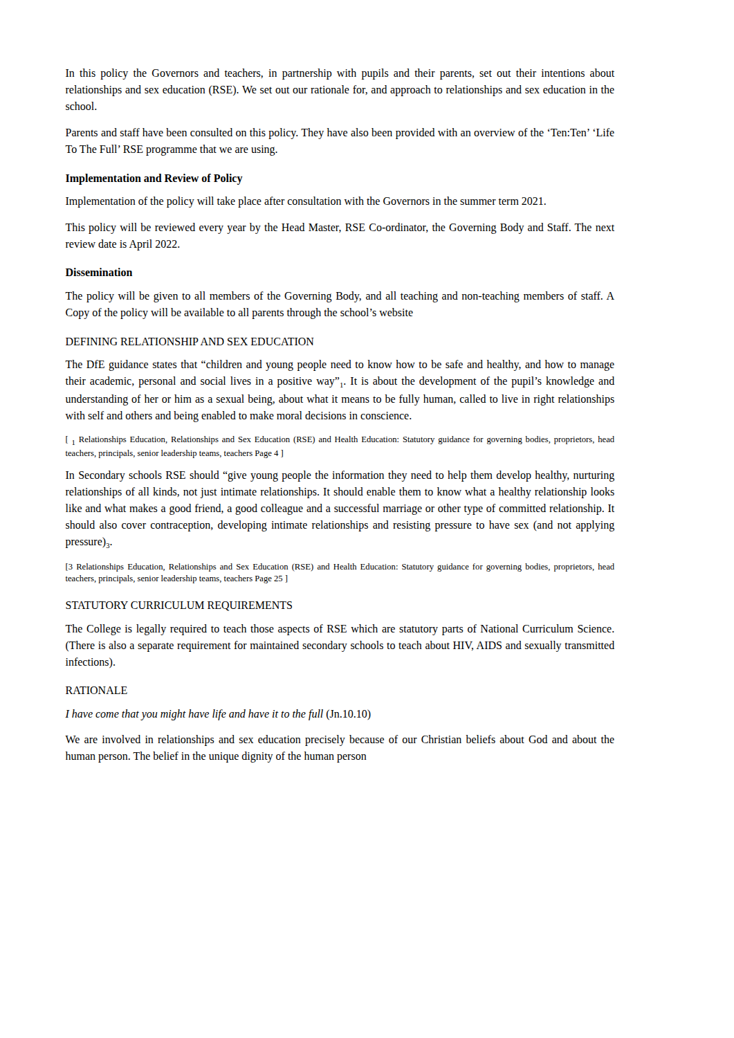In this policy the Governors and teachers, in partnership with pupils and their parents, set out their intentions about relationships and sex education (RSE). We set out our rationale for, and approach to relationships and sex education in the school.
Parents and staff have been consulted on this policy. They have also been provided with an overview of the ‘Ten:Ten’ ‘Life To The Full’ RSE programme that we are using.
Implementation and Review of Policy
Implementation of the policy will take place after consultation with the Governors in the summer term 2021.
This policy will be reviewed every year by the Head Master, RSE Co-ordinator, the Governing Body and Staff. The next review date is April 2022.
Dissemination
The policy will be given to all members of the Governing Body, and all teaching and non-teaching members of staff. A Copy of the policy will be available to all parents through the school’s website
DEFINING RELATIONSHIP AND SEX EDUCATION
The DfE guidance states that “children and young people need to know how to be safe and healthy, and how to manage their academic, personal and social lives in a positive way”1. It is about the development of the pupil’s knowledge and understanding of her or him as a sexual being, about what it means to be fully human, called to live in right relationships with self and others and being enabled to make moral decisions in conscience.
[ 1 Relationships Education, Relationships and Sex Education (RSE) and Health Education: Statutory guidance for governing bodies, proprietors, head teachers, principals, senior leadership teams, teachers Page 4 ]
In Secondary schools RSE should “give young people the information they need to help them develop healthy, nurturing relationships of all kinds, not just intimate relationships. It should enable them to know what a healthy relationship looks like and what makes a good friend, a good colleague and a successful marriage or other type of committed relationship. It should also cover contraception, developing intimate relationships and resisting pressure to have sex (and not applying pressure)3.
[3 Relationships Education, Relationships and Sex Education (RSE) and Health Education: Statutory guidance for governing bodies, proprietors, head teachers, principals, senior leadership teams, teachers Page 25 ]
STATUTORY CURRICULUM REQUIREMENTS
The College is legally required to teach those aspects of RSE which are statutory parts of National Curriculum Science. (There is also a separate requirement for maintained secondary schools to teach about HIV, AIDS and sexually transmitted infections).
RATIONALE
I have come that you might have life and have it to the full (Jn.10.10)
We are involved in relationships and sex education precisely because of our Christian beliefs about God and about the human person. The belief in the unique dignity of the human person